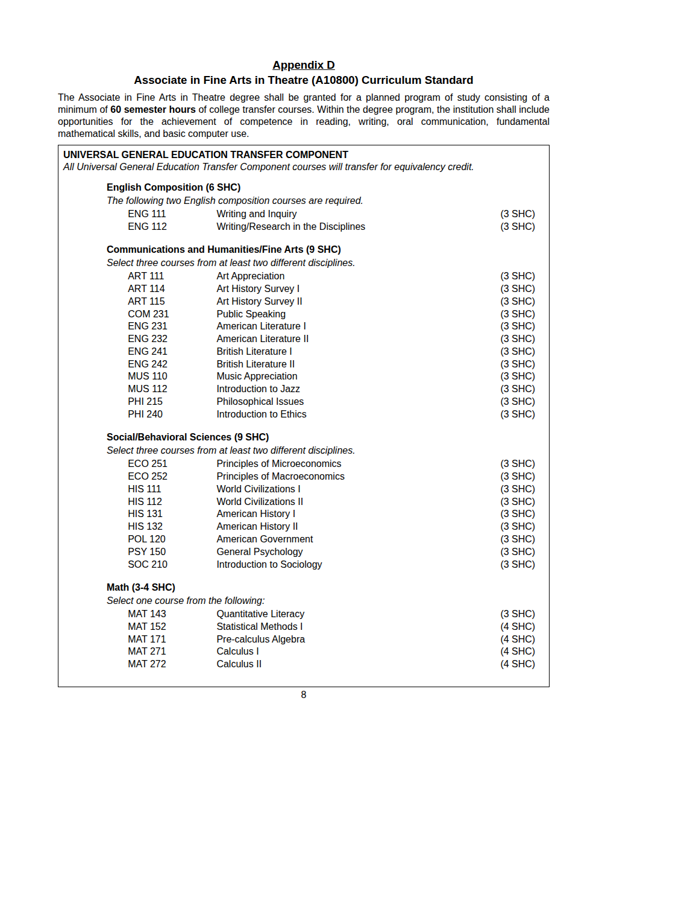Appendix D
Associate in Fine Arts in Theatre (A10800) Curriculum Standard
The Associate in Fine Arts in Theatre degree shall be granted for a planned program of study consisting of a minimum of 60 semester hours of college transfer courses. Within the degree program, the institution shall include opportunities for the achievement of competence in reading, writing, oral communication, fundamental mathematical skills, and basic computer use.
UNIVERSAL GENERAL EDUCATION TRANSFER COMPONENT
All Universal General Education Transfer Component courses will transfer for equivalency credit.
English Composition (6 SHC)
The following two English composition courses are required.
| ENG 111 | Writing and Inquiry | (3 SHC) |
| ENG 112 | Writing/Research in the Disciplines | (3 SHC) |
Communications and Humanities/Fine Arts (9 SHC)
Select three courses from at least two different disciplines.
| ART 111 | Art Appreciation | (3 SHC) |
| ART 114 | Art History Survey I | (3 SHC) |
| ART 115 | Art History Survey II | (3 SHC) |
| COM 231 | Public Speaking | (3 SHC) |
| ENG 231 | American Literature I | (3 SHC) |
| ENG 232 | American Literature II | (3 SHC) |
| ENG 241 | British Literature I | (3 SHC) |
| ENG 242 | British Literature II | (3 SHC) |
| MUS 110 | Music Appreciation | (3 SHC) |
| MUS 112 | Introduction to Jazz | (3 SHC) |
| PHI 215 | Philosophical Issues | (3 SHC) |
| PHI 240 | Introduction to Ethics | (3 SHC) |
Social/Behavioral Sciences (9 SHC)
Select three courses from at least two different disciplines.
| ECO 251 | Principles of Microeconomics | (3 SHC) |
| ECO 252 | Principles of Macroeconomics | (3 SHC) |
| HIS 111 | World Civilizations I | (3 SHC) |
| HIS 112 | World Civilizations II | (3 SHC) |
| HIS 131 | American History I | (3 SHC) |
| HIS 132 | American History II | (3 SHC) |
| POL 120 | American Government | (3 SHC) |
| PSY 150 | General Psychology | (3 SHC) |
| SOC 210 | Introduction to Sociology | (3 SHC) |
Math (3-4 SHC)
Select one course from the following:
| MAT 143 | Quantitative Literacy | (3 SHC) |
| MAT 152 | Statistical Methods I | (4 SHC) |
| MAT 171 | Pre-calculus Algebra | (4 SHC) |
| MAT 271 | Calculus I | (4 SHC) |
| MAT 272 | Calculus II | (4 SHC) |
8